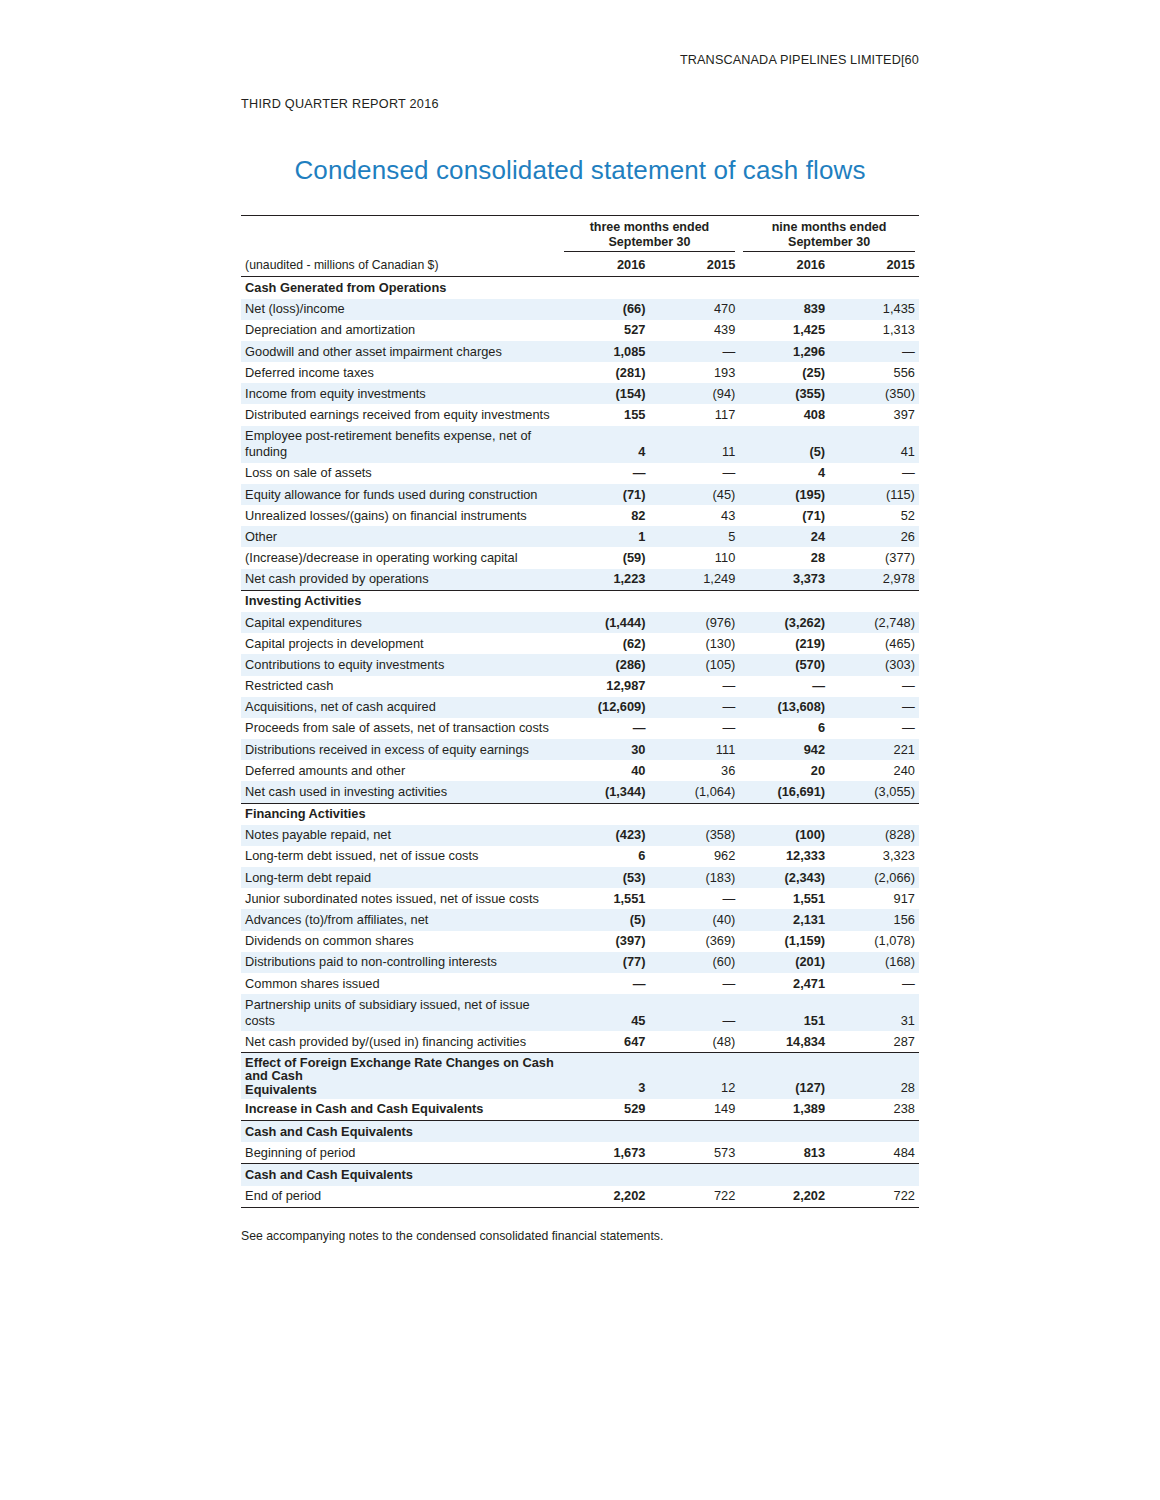TRANSCANADA PIPELINES LIMITED[60
THIRD QUARTER REPORT 2016
Condensed consolidated statement of cash flows
| | three months ended September 30 | nine months ended September 30 |
| --- | --- | --- |
| (unaudited - millions of Canadian $) | 2016 | 2015 | 2016 | 2015 |
| Cash Generated from Operations | | | | |
| Net (loss)/income | (66) | 470 | 839 | 1,435 |
| Depreciation and amortization | 527 | 439 | 1,425 | 1,313 |
| Goodwill and other asset impairment charges | 1,085 | — | 1,296 | — |
| Deferred income taxes | (281) | 193 | (25) | 556 |
| Income from equity investments | (154) | (94) | (355) | (350) |
| Distributed earnings received from equity investments | 155 | 117 | 408 | 397 |
| Employee post-retirement benefits expense, net of funding | 4 | 11 | (5) | 41 |
| Loss on sale of assets | — | — | 4 | — |
| Equity allowance for funds used during construction | (71) | (45) | (195) | (115) |
| Unrealized losses/(gains) on financial instruments | 82 | 43 | (71) | 52 |
| Other | 1 | 5 | 24 | 26 |
| (Increase)/decrease in operating working capital | (59) | 110 | 28 | (377) |
| Net cash provided by operations | 1,223 | 1,249 | 3,373 | 2,978 |
| Investing Activities | | | | |
| Capital expenditures | (1,444) | (976) | (3,262) | (2,748) |
| Capital projects in development | (62) | (130) | (219) | (465) |
| Contributions to equity investments | (286) | (105) | (570) | (303) |
| Restricted cash | 12,987 | — | — | — |
| Acquisitions, net of cash acquired | (12,609) | — | (13,608) | — |
| Proceeds from sale of assets, net of transaction costs | — | — | 6 | — |
| Distributions received in excess of equity earnings | 30 | 111 | 942 | 221 |
| Deferred amounts and other | 40 | 36 | 20 | 240 |
| Net cash used in investing activities | (1,344) | (1,064) | (16,691) | (3,055) |
| Financing Activities | | | | |
| Notes payable repaid, net | (423) | (358) | (100) | (828) |
| Long-term debt issued, net of issue costs | 6 | 962 | 12,333 | 3,323 |
| Long-term debt repaid | (53) | (183) | (2,343) | (2,066) |
| Junior subordinated notes issued, net of issue costs | 1,551 | — | 1,551 | 917 |
| Advances (to)/from affiliates, net | (5) | (40) | 2,131 | 156 |
| Dividends on common shares | (397) | (369) | (1,159) | (1,078) |
| Distributions paid to non-controlling interests | (77) | (60) | (201) | (168) |
| Common shares issued | — | — | 2,471 | — |
| Partnership units of subsidiary issued, net of issue costs | 45 | — | 151 | 31 |
| Net cash provided by/(used in) financing activities | 647 | (48) | 14,834 | 287 |
| Effect of Foreign Exchange Rate Changes on Cash and Cash Equivalents | 3 | 12 | (127) | 28 |
| Increase in Cash and Cash Equivalents | 529 | 149 | 1,389 | 238 |
| Cash and Cash Equivalents | | | | |
| Beginning of period | 1,673 | 573 | 813 | 484 |
| Cash and Cash Equivalents | | | | |
| End of period | 2,202 | 722 | 2,202 | 722 |
See accompanying notes to the condensed consolidated financial statements.